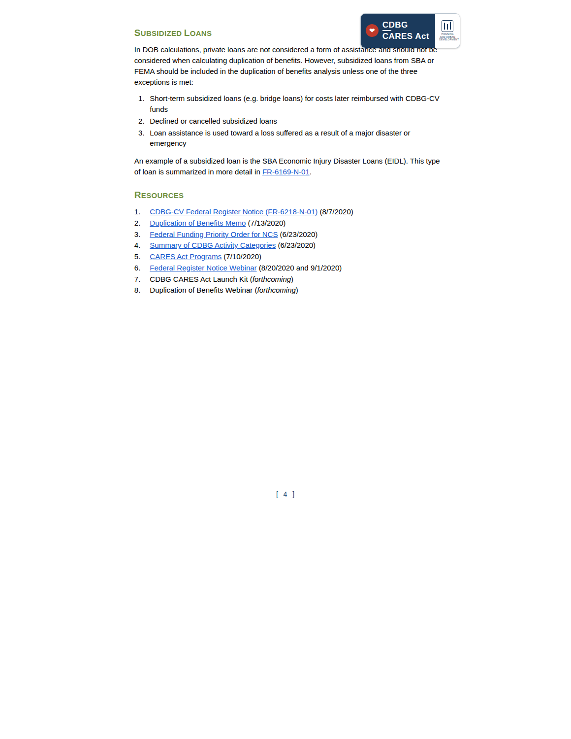❤
CDBG CARES Act
HOUSING AND URBAN DEVELOPMENT
SUBSIDIZED LOANS
In DOB calculations, private loans are not considered a form of assistance and should not be considered when calculating duplication of benefits. However, subsidized loans from SBA or FEMA should be included in the duplication of benefits analysis unless one of the three exceptions is met:
Short-term subsidized loans (e.g. bridge loans) for costs later reimbursed with CDBG-CV funds
Declined or cancelled subsidized loans
Loan assistance is used toward a loss suffered as a result of a major disaster or emergency
An example of a subsidized loan is the SBA Economic Injury Disaster Loans (EIDL). This type of loan is summarized in more detail in FR-6169-N-01.
RESOURCES
CDBG-CV Federal Register Notice (FR-6218-N-01) (8/7/2020)
Duplication of Benefits Memo (7/13/2020)
Federal Funding Priority Order for NCS (6/23/2020)
Summary of CDBG Activity Categories (6/23/2020)
CARES Act Programs (7/10/2020)
Federal Register Notice Webinar (8/20/2020 and 9/1/2020)
CDBG CARES Act Launch Kit (forthcoming)
Duplication of Benefits Webinar (forthcoming)
[ 4 ]